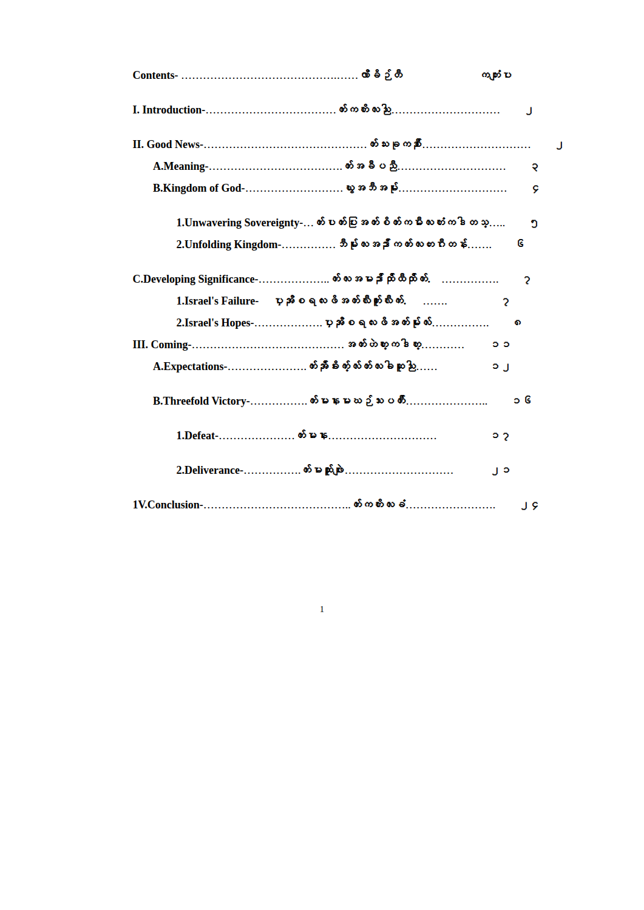Contents- …………………………………….…… လံာ်ခိဉ်တီ ကဘျံးပၤ
I. Introduction- ……………………………… တၢ်ကတိၤလၢညါ ………………………… ၂
II. Good News- ……………………………………… တၢ်သးခုကစီၣ် ………………………… ၂
A.Meaning- ………………………………. တၢ်အခီပညီ ………………………… ၃
B.Kingdom of God- ……………………… ယွၤအဘီအမုၢ် ………………………… ၄
1.Unwavering Sovereignty- … တၢ်ပၢတၢ်ပြးအတၢ်စိတၢ်ကမီၤလၢကံၤကဒါတသ့ ….. ၅
2.Unfolding Kingdom- …………… ဘီမုၢ်လၢအဒိၣ်ကတၢ်လၢဟးဂီၤတနၢ် ……. ၆
C.Developing Significance- ……………….. တၢ်လၢအမၤဒိၣ်ထိၣ်ထီထိၣ်တၢ်. ……………. ၇
1.Israel's Failure- ပှၤအံၣ်စရလးဖိအတၢ်လီၤတူၢ်လီၤကၢ်. ……. ၇
2.Israel's Hopes- ………………. ပှၤအံၣ်စရလးဖိအတၢ်မုၢ်လၢ် ……………. ၈
III. Coming- …………………………………… အတၢ်ဟဲက့ၤၤကဒါက့ၤ ………… ၁၁
A.Expectations- …………………. တၢ်အိၣ်ခိးက့ၢ်လၢ်တၢ်လၢခါဆူညါ …… ၁၂
B.Threefold Victory- ……………. တၢ်မၤနၢၤမၤဃဉ်သၢပတီၢ် ………………….. ၁၆
1.Defeat- ………………… တၢ်မၤနၢၤ ………………………… ၁၇
2.Deliverance- ……………. တၢ်မၤထူၣ်ဖျဲး ………………………… ၂၁
1V.Conclusion- ………………………………….. တၢ်ကတိၤလၢခံ ……………………. ၂၄
1